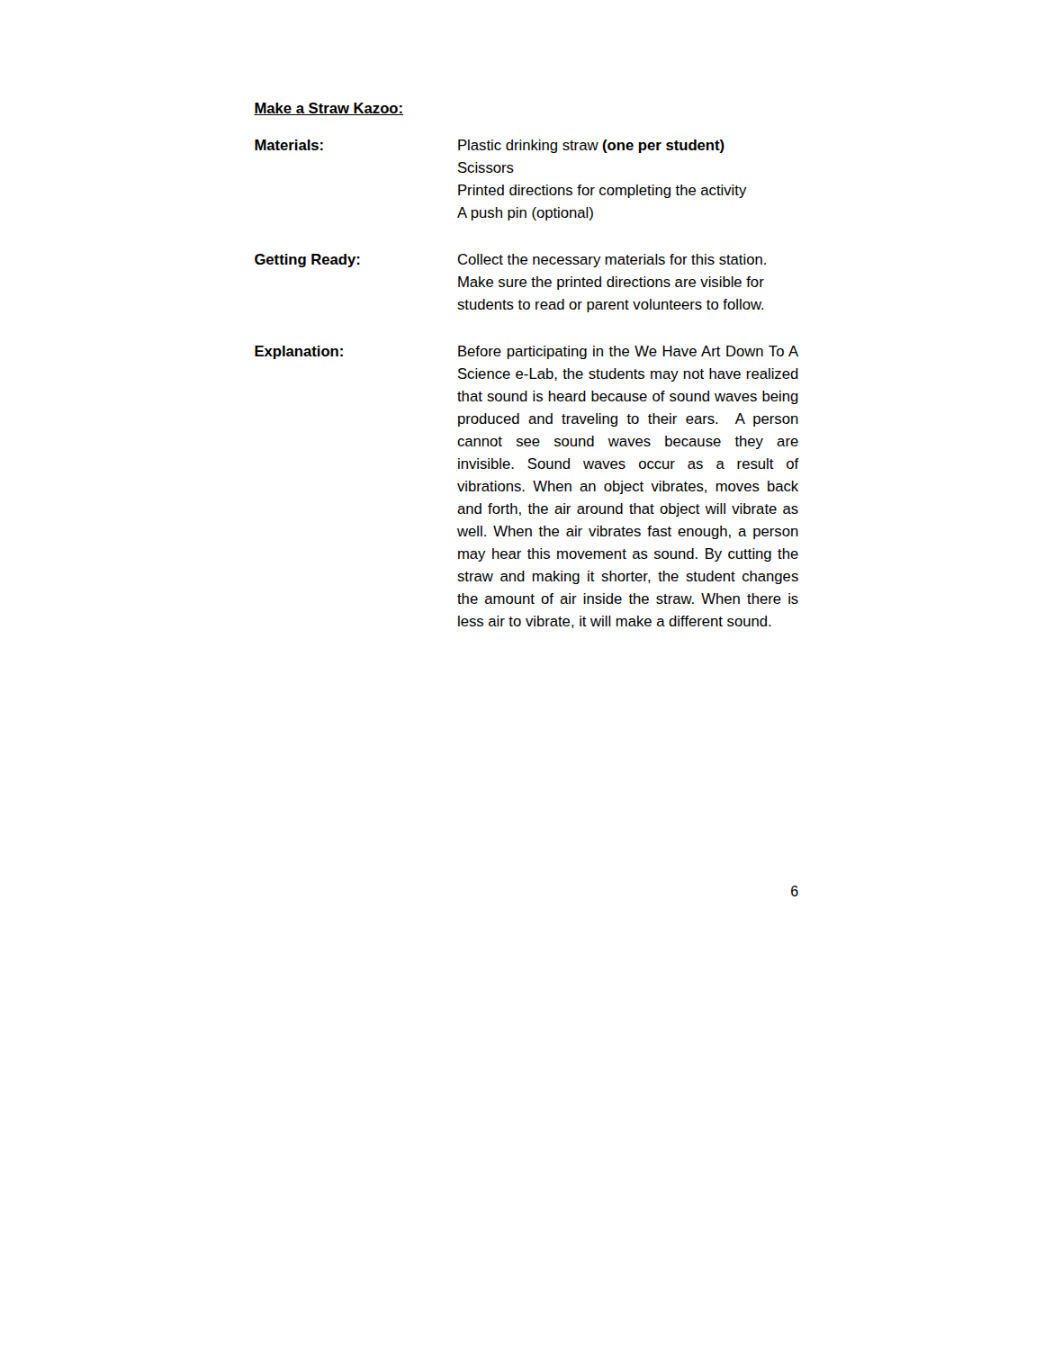Make a Straw Kazoo:
| Materials: | Plastic drinking straw (one per student) Scissors Printed directions for completing the activity A push pin (optional) |
| Getting Ready: | Collect the necessary materials for this station. Make sure the printed directions are visible for students to read or parent volunteers to follow. |
| Explanation: | Before participating in the We Have Art Down To A Science e-Lab, the students may not have realized that sound is heard because of sound waves being produced and traveling to their ears. A person cannot see sound waves because they are invisible. Sound waves occur as a result of vibrations. When an object vibrates, moves back and forth, the air around that object will vibrate as well. When the air vibrates fast enough, a person may hear this movement as sound. By cutting the straw and making it shorter, the student changes the amount of air inside the straw. When there is less air to vibrate, it will make a different sound. |
6